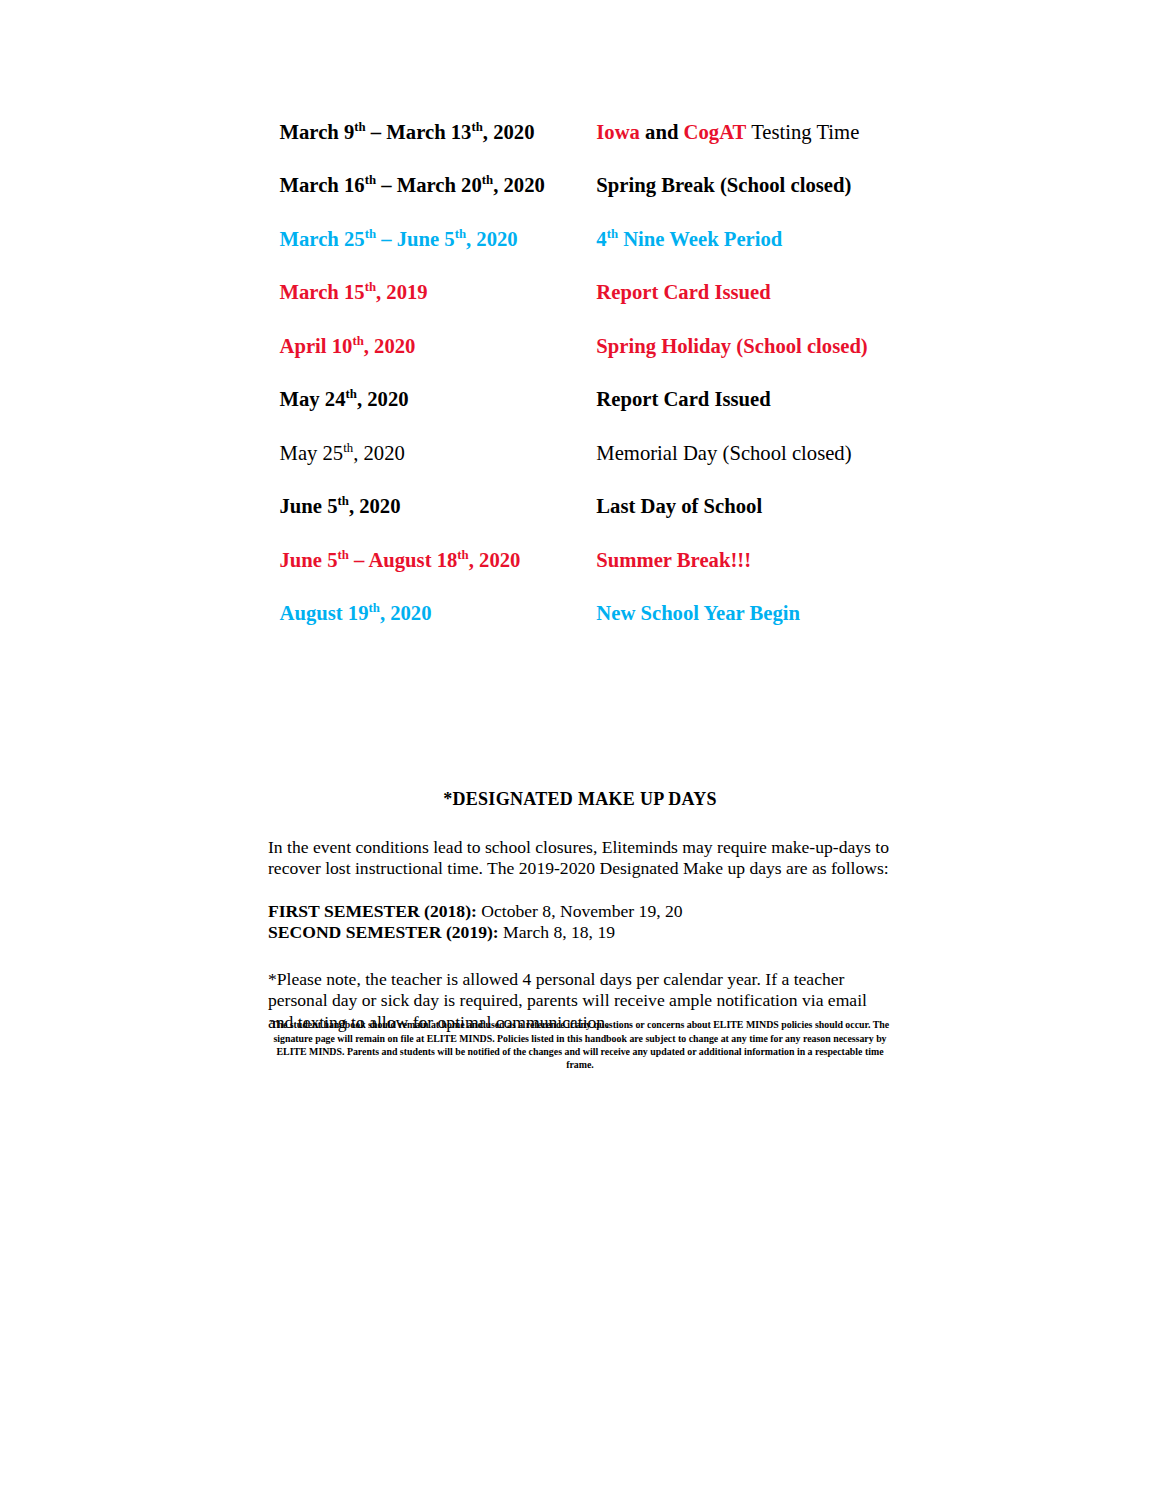| March 9 th – March 13 th , 2020 | Iowa and CogAT Testing Time |
| March 16 th – March 20 th , 2020 | Spring Break (School closed) |
| March 25 th – June 5 th , 2020 | 4 th Nine Week Period |
| March 15 th , 2019 | Report Card Issued |
| April 10 th , 2020 | Spring Holiday (School closed) |
| May 24 th , 2020 | Report Card Issued |
| May 25 th , 2020 | Memorial Day (School closed) |
| June 5 th , 2020 | Last Day of School |
| June 5 th – August 18 th , 2020 | Summer Break!!! |
| August 19 th , 2020 | New School Year Begin |
*DESIGNATED MAKE UP DAYS
In the event conditions lead to school closures, Eliteminds may require make-up-days to recover lost instructional time. The 2019-2020 Designated Make up days are as follows:
FIRST SEMESTER (2018): October 8, November 19, 20
SECOND SEMESTER (2019): March 8, 18, 19
*Please note, the teacher is allowed 4 personal days per calendar year. If a teacher personal day or sick day is required, parents will receive ample notification via email and texting to allow for optimal communication.
The student handbook should remain at home and used as a reference if any questions or concerns about ELITE MINDS policies should occur. The signature page will remain on file at ELITE MINDS. Policies listed in this handbook are subject to change at any time for any reason necessary by ELITE MINDS. Parents and students will be notified of the changes and will receive any updated or additional information in a respectable time frame.